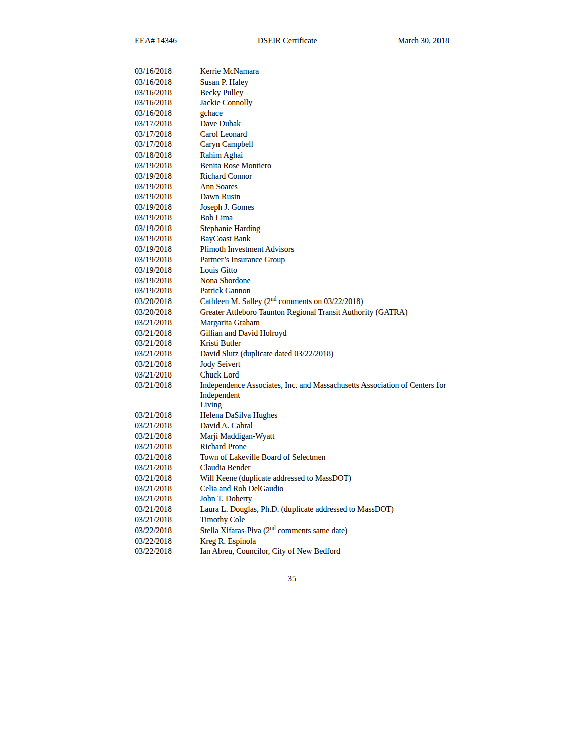EEA# 14346
DSEIR Certificate
March 30, 2018
| 03/16/2018 | Kerrie McNamara |
| 03/16/2018 | Susan P. Haley |
| 03/16/2018 | Becky Pulley |
| 03/16/2018 | Jackie Connolly |
| 03/16/2018 | gchace |
| 03/17/2018 | Dave Dubak |
| 03/17/2018 | Carol Leonard |
| 03/17/2018 | Caryn Campbell |
| 03/18/2018 | Rahim Aghai |
| 03/19/2018 | Benita Rose Montiero |
| 03/19/2018 | Richard Connor |
| 03/19/2018 | Ann Soares |
| 03/19/2018 | Dawn Rusin |
| 03/19/2018 | Joseph J. Gomes |
| 03/19/2018 | Bob Lima |
| 03/19/2018 | Stephanie Harding |
| 03/19/2018 | BayCoast Bank |
| 03/19/2018 | Plimoth Investment Advisors |
| 03/19/2018 | Partner’s Insurance Group |
| 03/19/2018 | Louis Gitto |
| 03/19/2018 | Nona Sbordone |
| 03/19/2018 | Patrick Gannon |
| 03/20/2018 | Cathleen M. Salley (2 nd comments on 03/22/2018) |
| 03/20/2018 | Greater Attleboro Taunton Regional Transit Authority (GATRA) |
| 03/21/2018 | Margarita Graham |
| 03/21/2018 | Gillian and David Holroyd |
| 03/21/2018 | Kristi Butler |
| 03/21/2018 | David Slutz (duplicate dated 03/22/2018) |
| 03/21/2018 | Jody Seivert |
| 03/21/2018 | Chuck Lord |
| 03/21/2018 | Independence Associates, Inc. and Massachusetts Association of Centers for Independent Living |
| 03/21/2018 | Helena DaSilva Hughes |
| 03/21/2018 | David A. Cabral |
| 03/21/2018 | Marji Maddigan-Wyatt |
| 03/21/2018 | Richard Prone |
| 03/21/2018 | Town of Lakeville Board of Selectmen |
| 03/21/2018 | Claudia Bender |
| 03/21/2018 | Will Keene (duplicate addressed to MassDOT) |
| 03/21/2018 | Celia and Rob DelGaudio |
| 03/21/2018 | John T. Doherty |
| 03/21/2018 | Laura L. Douglas, Ph.D. (duplicate addressed to MassDOT) |
| 03/21/2018 | Timothy Cole |
| 03/22/2018 | Stella Xifaras-Piva (2 nd comments same date) |
| 03/22/2018 | Kreg R. Espinola |
| 03/22/2018 | Ian Abreu, Councilor, City of New Bedford |
35